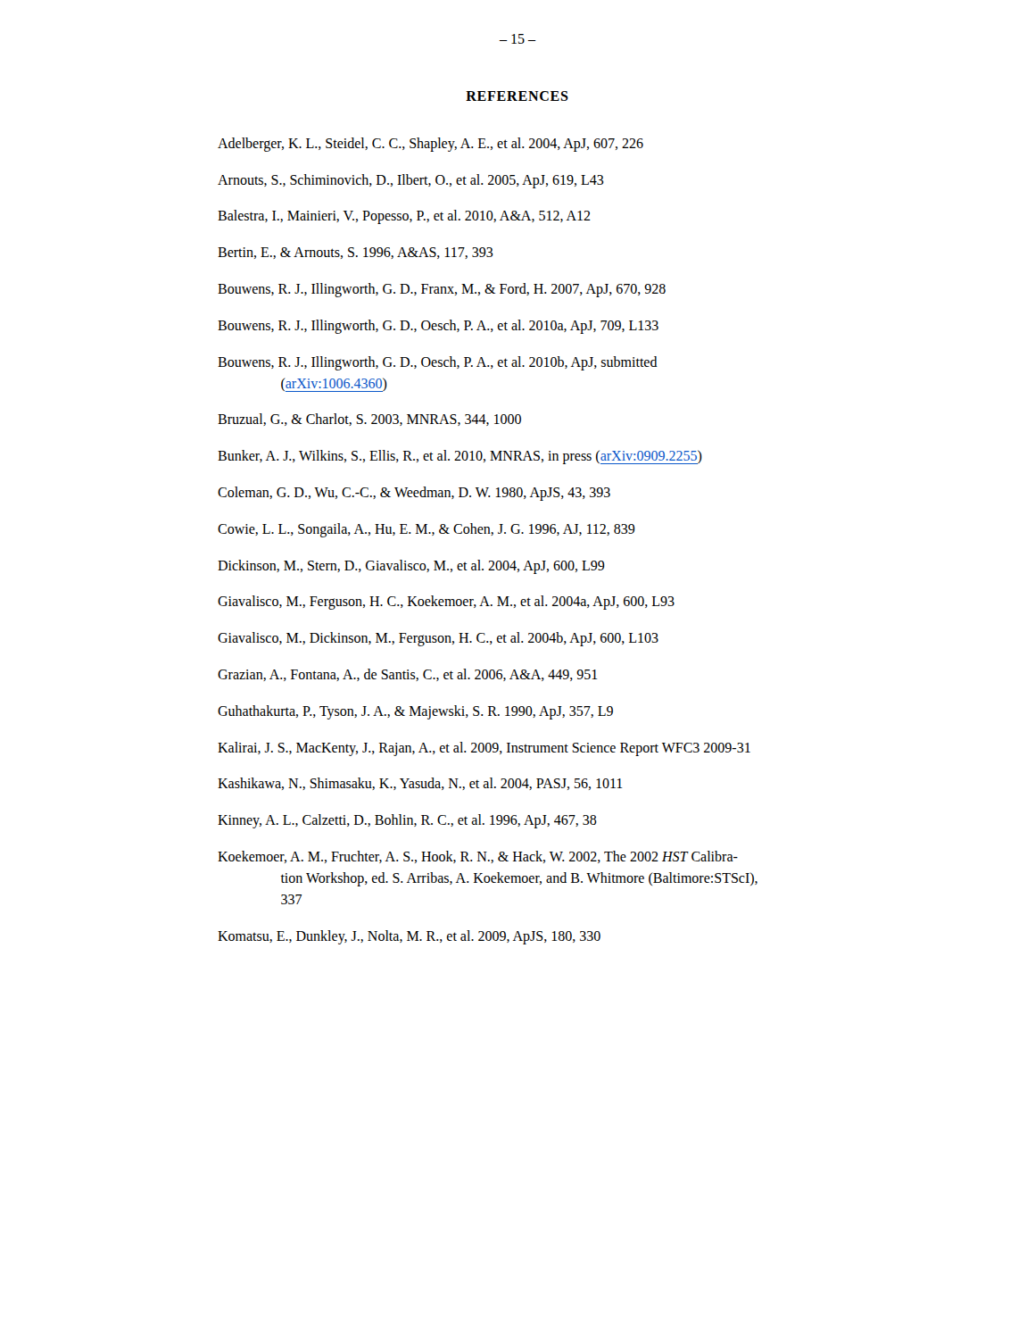– 15 –
REFERENCES
Adelberger, K. L., Steidel, C. C., Shapley, A. E., et al. 2004, ApJ, 607, 226
Arnouts, S., Schiminovich, D., Ilbert, O., et al. 2005, ApJ, 619, L43
Balestra, I., Mainieri, V., Popesso, P., et al. 2010, A&A, 512, A12
Bertin, E., & Arnouts, S. 1996, A&AS, 117, 393
Bouwens, R. J., Illingworth, G. D., Franx, M., & Ford, H. 2007, ApJ, 670, 928
Bouwens, R. J., Illingworth, G. D., Oesch, P. A., et al. 2010a, ApJ, 709, L133
Bouwens, R. J., Illingworth, G. D., Oesch, P. A., et al. 2010b, ApJ, submitted (arXiv:1006.4360)
Bruzual, G., & Charlot, S. 2003, MNRAS, 344, 1000
Bunker, A. J., Wilkins, S., Ellis, R., et al. 2010, MNRAS, in press (arXiv:0909.2255)
Coleman, G. D., Wu, C.-C., & Weedman, D. W. 1980, ApJS, 43, 393
Cowie, L. L., Songaila, A., Hu, E. M., & Cohen, J. G. 1996, AJ, 112, 839
Dickinson, M., Stern, D., Giavalisco, M., et al. 2004, ApJ, 600, L99
Giavalisco, M., Ferguson, H. C., Koekemoer, A. M., et al. 2004a, ApJ, 600, L93
Giavalisco, M., Dickinson, M., Ferguson, H. C., et al. 2004b, ApJ, 600, L103
Grazian, A., Fontana, A., de Santis, C., et al. 2006, A&A, 449, 951
Guhathakurta, P., Tyson, J. A., & Majewski, S. R. 1990, ApJ, 357, L9
Kalirai, J. S., MacKenty, J., Rajan, A., et al. 2009, Instrument Science Report WFC3 2009-31
Kashikawa, N., Shimasaku, K., Yasuda, N., et al. 2004, PASJ, 56, 1011
Kinney, A. L., Calzetti, D., Bohlin, R. C., et al. 1996, ApJ, 467, 38
Koekemoer, A. M., Fruchter, A. S., Hook, R. N., & Hack, W. 2002, The 2002 HST Calibra- tion Workshop, ed. S. Arribas, A. Koekemoer, and B. Whitmore (Baltimore:STScI), 337
Komatsu, E., Dunkley, J., Nolta, M. R., et al. 2009, ApJS, 180, 330